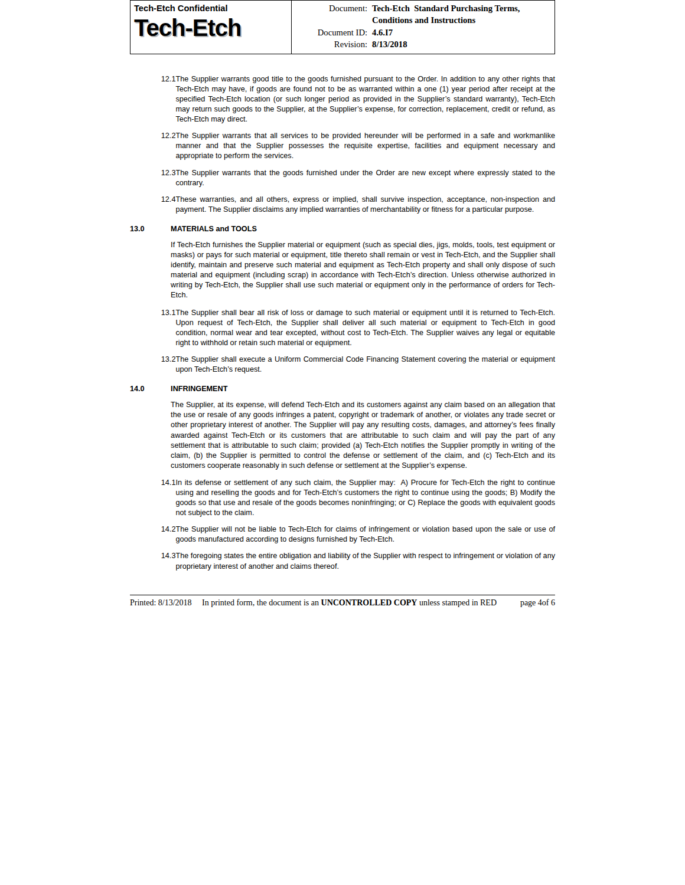| Tech-Etch Confidential Tech-Etch | / Document: / Tech-Etch Standard Purchasing Terms, Conditions and Instructions / / Document ID: / 4.6.I7 / / Revision: / 8/13/2018 / |
12.1
The Supplier warrants good title to the goods furnished pursuant to the Order. In addition to any other rights that Tech-Etch may have, if goods are found not to be as warranted within a one (1) year period after receipt at the specified Tech-Etch location (or such longer period as provided in the Supplier’s standard warranty), Tech-Etch may return such goods to the Supplier, at the Supplier’s expense, for correction, replacement, credit or refund, as Tech-Etch may direct.
12.2
The Supplier warrants that all services to be provided hereunder will be performed in a safe and workmanlike manner and that the Supplier possesses the requisite expertise, facilities and equipment necessary and appropriate to perform the services.
12.3
The Supplier warrants that the goods furnished under the Order are new except where expressly stated to the contrary.
12.4
These warranties, and all others, express or implied, shall survive inspection, acceptance, non-inspection and payment. The Supplier disclaims any implied warranties of merchantability or fitness for a particular purpose.
13.0
MATERIALS and TOOLS
If Tech-Etch furnishes the Supplier material or equipment (such as special dies, jigs, molds, tools, test equipment or masks) or pays for such material or equipment, title thereto shall remain or vest in Tech-Etch, and the Supplier shall identify, maintain and preserve such material and equipment as Tech-Etch property and shall only dispose of such material and equipment (including scrap) in accordance with Tech-Etch’s direction. Unless otherwise authorized in writing by Tech-Etch, the Supplier shall use such material or equipment only in the performance of orders for Tech-Etch.
13.1
The Supplier shall bear all risk of loss or damage to such material or equipment until it is returned to Tech-Etch. Upon request of Tech-Etch, the Supplier shall deliver all such material or equipment to Tech-Etch in good condition, normal wear and tear excepted, without cost to Tech-Etch. The Supplier waives any legal or equitable right to withhold or retain such material or equipment.
13.2
The Supplier shall execute a Uniform Commercial Code Financing Statement covering the material or equipment upon Tech-Etch’s request.
14.0
INFRINGEMENT
The Supplier, at its expense, will defend Tech-Etch and its customers against any claim based on an allegation that the use or resale of any goods infringes a patent, copyright or trademark of another, or violates any trade secret or other proprietary interest of another. The Supplier will pay any resulting costs, damages, and attorney’s fees finally awarded against Tech-Etch or its customers that are attributable to such claim and will pay the part of any settlement that is attributable to such claim; provided (a) Tech-Etch notifies the Supplier promptly in writing of the claim, (b) the Supplier is permitted to control the defense or settlement of the claim, and (c) Tech-Etch and its customers cooperate reasonably in such defense or settlement at the Supplier’s expense.
14.1
In its defense or settlement of any such claim, the Supplier may: A) Procure for Tech-Etch the right to continue using and reselling the goods and for Tech-Etch’s customers the right to continue using the goods; B) Modify the goods so that use and resale of the goods becomes noninfringing; or C) Replace the goods with equivalent goods not subject to the claim.
14.2
The Supplier will not be liable to Tech-Etch for claims of infringement or violation based upon the sale or use of goods manufactured according to designs furnished by Tech-Etch.
14.3
The foregoing states the entire obligation and liability of the Supplier with respect to infringement or violation of any proprietary interest of another and claims thereof.
Printed: 8/13/2018 In printed form, the document is an UNCONTROLLED COPY unless stamped in RED
page 4of 6